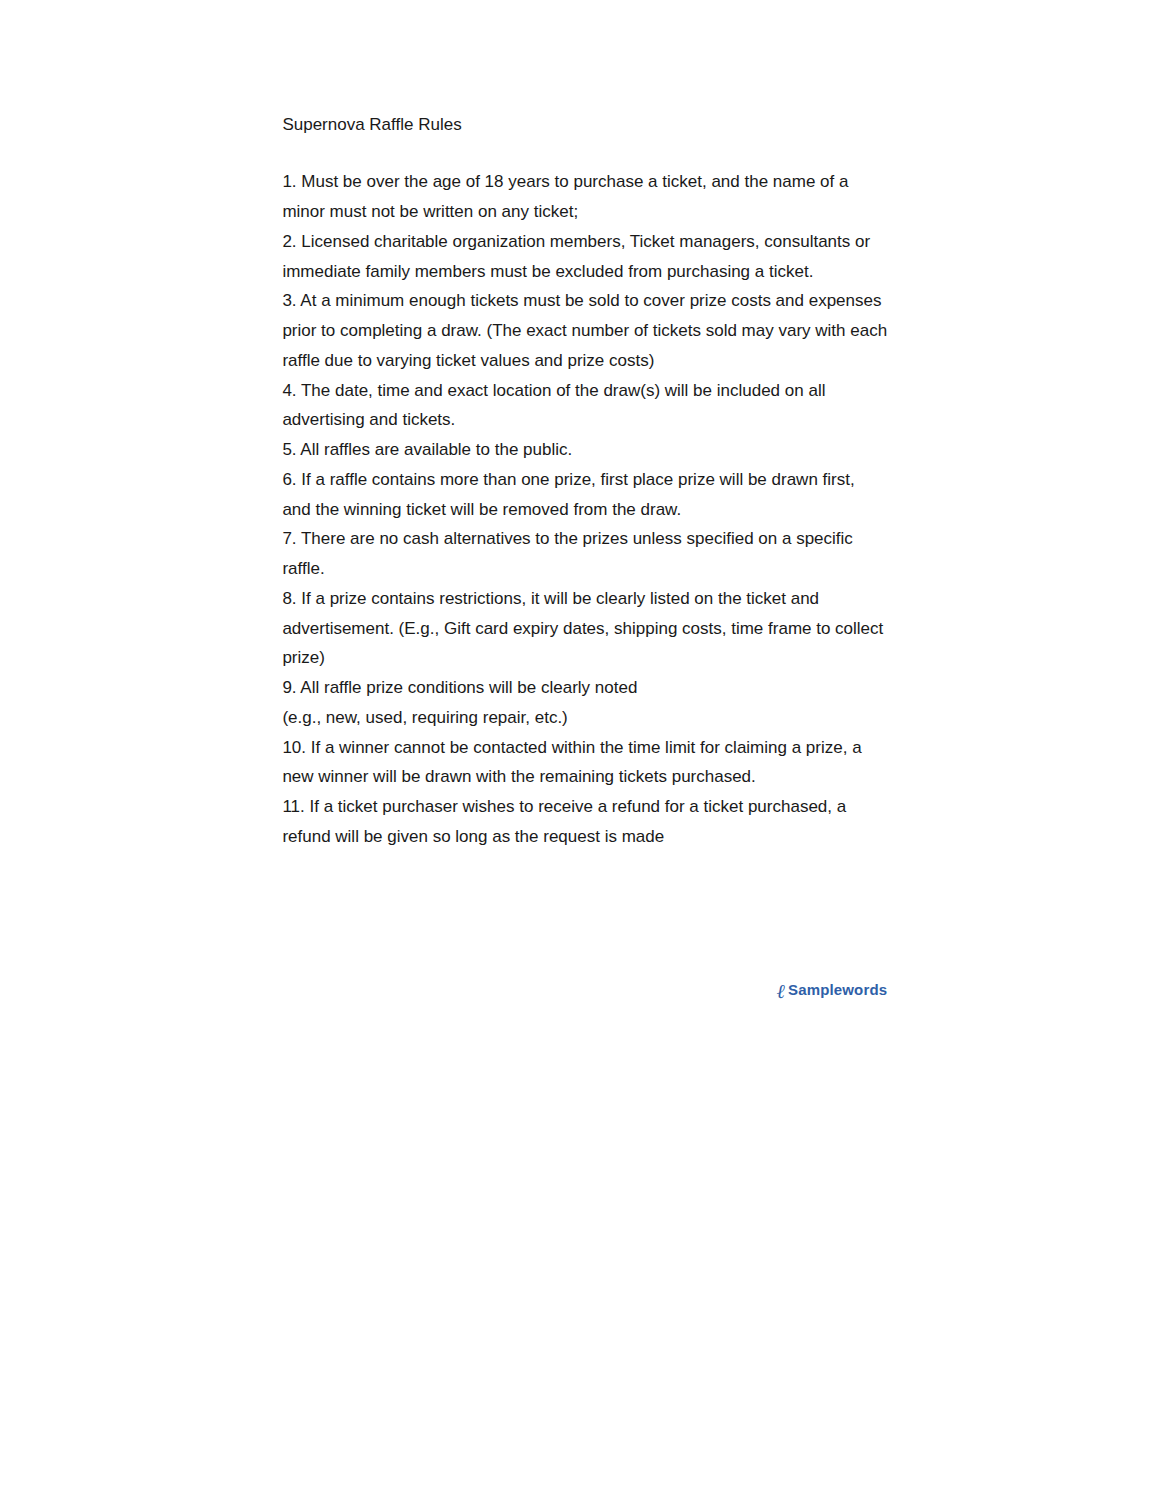Supernova Raffle Rules
1. Must be over the age of 18 years to purchase a ticket, and the name of a minor must not be written on any ticket;
2. Licensed charitable organization members, Ticket managers, consultants or immediate family members must be excluded from purchasing a ticket.
3. At a minimum enough tickets must be sold to cover prize costs and expenses prior to completing a draw. (The exact number of tickets sold may vary with each raffle due to varying ticket values and prize costs)
4. The date, time and exact location of the draw(s) will be included on all advertising and tickets.
5. All raffles are available to the public.
6. If a raffle contains more than one prize, first place prize will be drawn first, and the winning ticket will be removed from the draw.
7. There are no cash alternatives to the prizes unless specified on a specific raffle.
8. If a prize contains restrictions, it will be clearly listed on the ticket and advertisement. (E.g., Gift card expiry dates, shipping costs, time frame to collect prize)
9. All raffle prize conditions will be clearly noted
(e.g., new, used, requiring repair, etc.)
10. If a winner cannot be contacted within the time limit for claiming a prize, a new winner will be drawn with the remaining tickets purchased.
11. If a ticket purchaser wishes to receive a refund for a ticket purchased, a refund will be given so long as the request is made
ℓ Samplewords